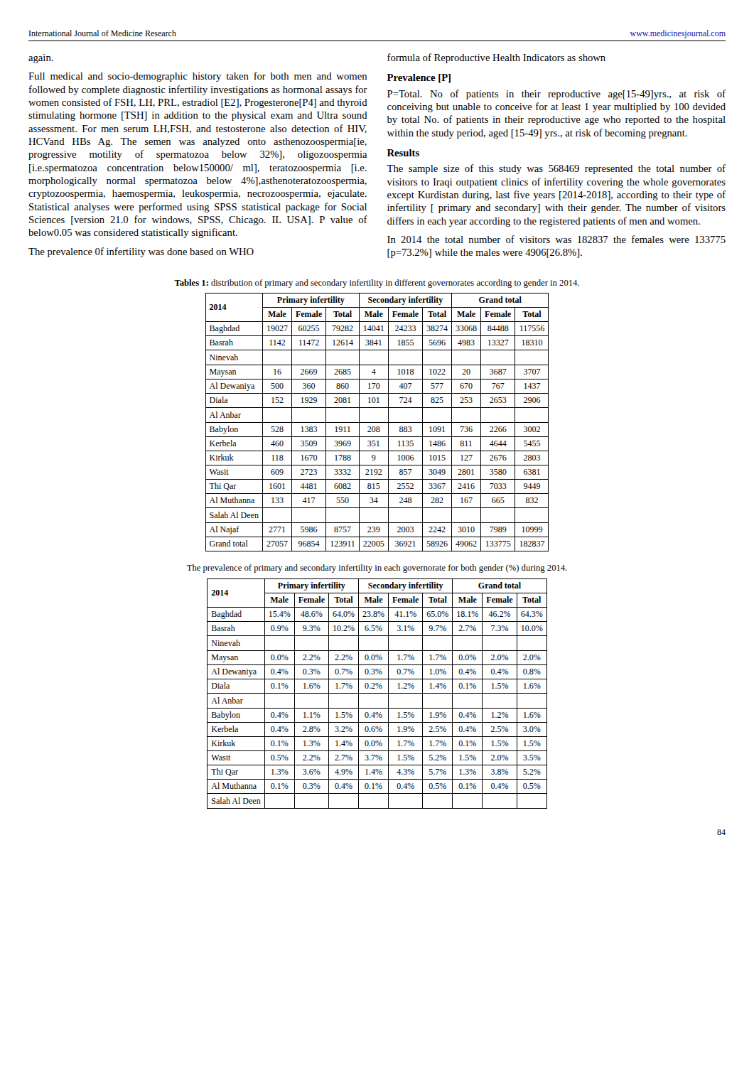International Journal of Medicine Research
www.medicinesjournal.com
again.
Full medical and socio-demographic history taken for both men and women followed by complete diagnostic infertility investigations as hormonal assays for women consisted of FSH, LH, PRL, estradiol [E2], Progesterone[P4] and thyroid stimulating hormone [TSH] in addition to the physical exam and Ultra sound assessment. For men serum LH,FSH, and testosterone also detection of HIV, HCVand HBs Ag. The semen was analyzed onto asthenozoospermia[ie, progressive motility of spermatozoa below 32%], oligozoospermia [i.e.spermatozoa concentration below150000/ ml], teratozoospermia [i.e. morphologically normal spermatozoa below 4%],asthenoteratozoospermia, cryptozoospermia, haemospermia, leukospermia, necrozoospermia, ejaculate. Statistical analyses were performed using SPSS statistical package for Social Sciences [version 21.0 for windows, SPSS, Chicago. IL USA]. P value of below0.05 was considered statistically significant.
The prevalence 0f infertility was done based on WHO
formula of Reproductive Health Indicators as shown
Prevalence [P]
P=Total. No of patients in their reproductive age[15-49]yrs., at risk of conceiving but unable to conceive for at least 1 year multiplied by 100 devided by total No. of patients in their reproductive age who reported to the hospital within the study period, aged [15-49] yrs., at risk of becoming pregnant.
Results
The sample size of this study was 568469 represented the total number of visitors to Iraqi outpatient clinics of infertility covering the whole governorates except Kurdistan during, last five years [2014-2018], according to their type of infertility [ primary and secondary] with their gender. The number of visitors differs in each year according to the registered patients of men and women.
In 2014 the total number of visitors was 182837 the females were 133775 [p=73.2%] while the males were 4906[26.8%].
Tables 1: distribution of primary and secondary infertility in different governorates according to gender in 2014.
| 2014 | Primary infertility | Secondary infertility | Grand total |
| --- | --- | --- | --- |
| Male | Female | Total | Male | Female | Total | Male | Female | Total |
| Baghdad | 19027 | 60255 | 79282 | 14041 | 24233 | 38274 | 33068 | 84488 | 117556 |
| Basrah | 1142 | 11472 | 12614 | 3841 | 1855 | 5696 | 4983 | 13327 | 18310 |
| Ninevah | | | | | | | | | |
| Maysan | 16 | 2669 | 2685 | 4 | 1018 | 1022 | 20 | 3687 | 3707 |
| Al Dewaniya | 500 | 360 | 860 | 170 | 407 | 577 | 670 | 767 | 1437 |
| Diala | 152 | 1929 | 2081 | 101 | 724 | 825 | 253 | 2653 | 2906 |
| Al Anbar | | | | | | | | | |
| Babylon | 528 | 1383 | 1911 | 208 | 883 | 1091 | 736 | 2266 | 3002 |
| Kerbela | 460 | 3509 | 3969 | 351 | 1135 | 1486 | 811 | 4644 | 5455 |
| Kirkuk | 118 | 1670 | 1788 | 9 | 1006 | 1015 | 127 | 2676 | 2803 |
| Wasit | 609 | 2723 | 3332 | 2192 | 857 | 3049 | 2801 | 3580 | 6381 |
| Thi Qar | 1601 | 4481 | 6082 | 815 | 2552 | 3367 | 2416 | 7033 | 9449 |
| Al Muthanna | 133 | 417 | 550 | 34 | 248 | 282 | 167 | 665 | 832 |
| Salah Al Deen | | | | | | | | | |
| Al Najaf | 2771 | 5986 | 8757 | 239 | 2003 | 2242 | 3010 | 7989 | 10999 |
| Grand total | 27057 | 96854 | 123911 | 22005 | 36921 | 58926 | 49062 | 133775 | 182837 |
The prevalence of primary and secondary infertility in each governorate for both gender (%) during 2014.
| 2014 | Primary infertility | Secondary infertility | Grand total |
| --- | --- | --- | --- |
| Male | Female | Total | Male | Female | Total | Male | Female | Total |
| Baghdad | 15.4% | 48.6% | 64.0% | 23.8% | 41.1% | 65.0% | 18.1% | 46.2% | 64.3% |
| Basrah | 0.9% | 9.3% | 10.2% | 6.5% | 3.1% | 9.7% | 2.7% | 7.3% | 10.0% |
| Ninevah | | | | | | | | | |
| Maysan | 0.0% | 2.2% | 2.2% | 0.0% | 1.7% | 1.7% | 0.0% | 2.0% | 2.0% |
| Al Dewaniya | 0.4% | 0.3% | 0.7% | 0.3% | 0.7% | 1.0% | 0.4% | 0.4% | 0.8% |
| Diala | 0.1% | 1.6% | 1.7% | 0.2% | 1.2% | 1.4% | 0.1% | 1.5% | 1.6% |
| Al Anbar | | | | | | | | | |
| Babylon | 0.4% | 1.1% | 1.5% | 0.4% | 1.5% | 1.9% | 0.4% | 1.2% | 1.6% |
| Kerbela | 0.4% | 2.8% | 3.2% | 0.6% | 1.9% | 2.5% | 0.4% | 2.5% | 3.0% |
| Kirkuk | 0.1% | 1.3% | 1.4% | 0.0% | 1.7% | 1.7% | 0.1% | 1.5% | 1.5% |
| Wasit | 0.5% | 2.2% | 2.7% | 3.7% | 1.5% | 5.2% | 1.5% | 2.0% | 3.5% |
| Thi Qar | 1.3% | 3.6% | 4.9% | 1.4% | 4.3% | 5.7% | 1.3% | 3.8% | 5.2% |
| Al Muthanna | 0.1% | 0.3% | 0.4% | 0.1% | 0.4% | 0.5% | 0.1% | 0.4% | 0.5% |
| Salah Al Deen | | | | | | | | | |
84